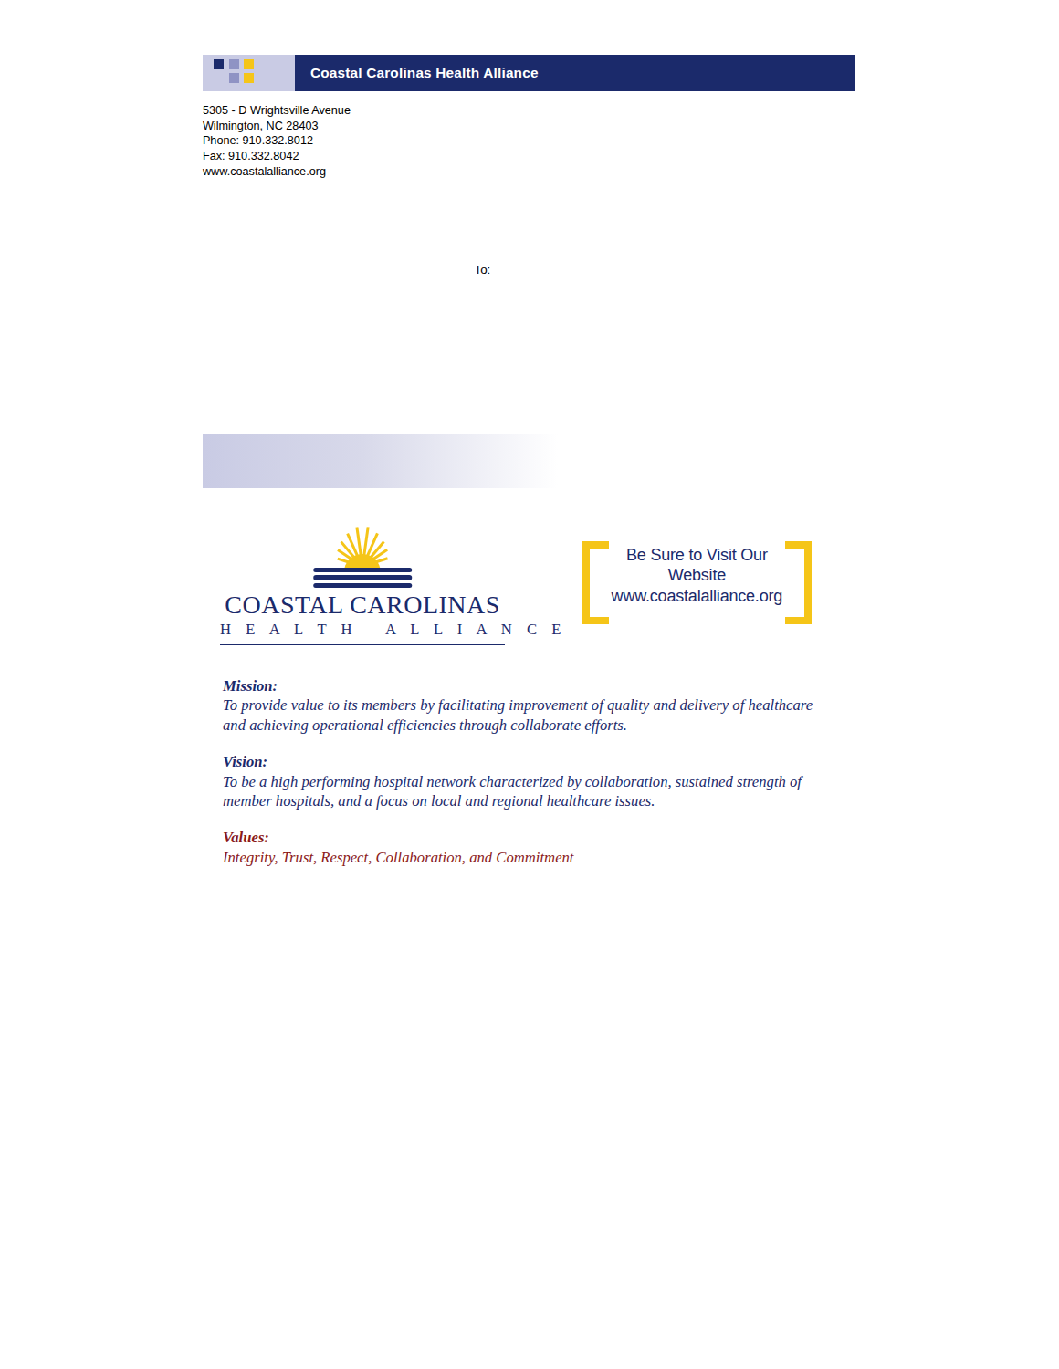Coastal Carolinas Health Alliance
5305 - D Wrightsville Avenue
Wilmington, NC 28403
Phone: 910.332.8012
Fax: 910.332.8042
www.coastalalliance.org
To:
COASTAL CAROLINAS
H E A L T H A L L I A N C E
Be Sure to Visit Our Website
www.coastalalliance.org
Mission:
To provide value to its members by facilitating improvement of quality and delivery of healthcare and achieving operational efficiencies through collaborate efforts.
Vision:
To be a high performing hospital network characterized by collaboration, sustained strength of member hospitals, and a focus on local and regional healthcare issues.
Values:
Integrity, Trust, Respect, Collaboration, and Commitment